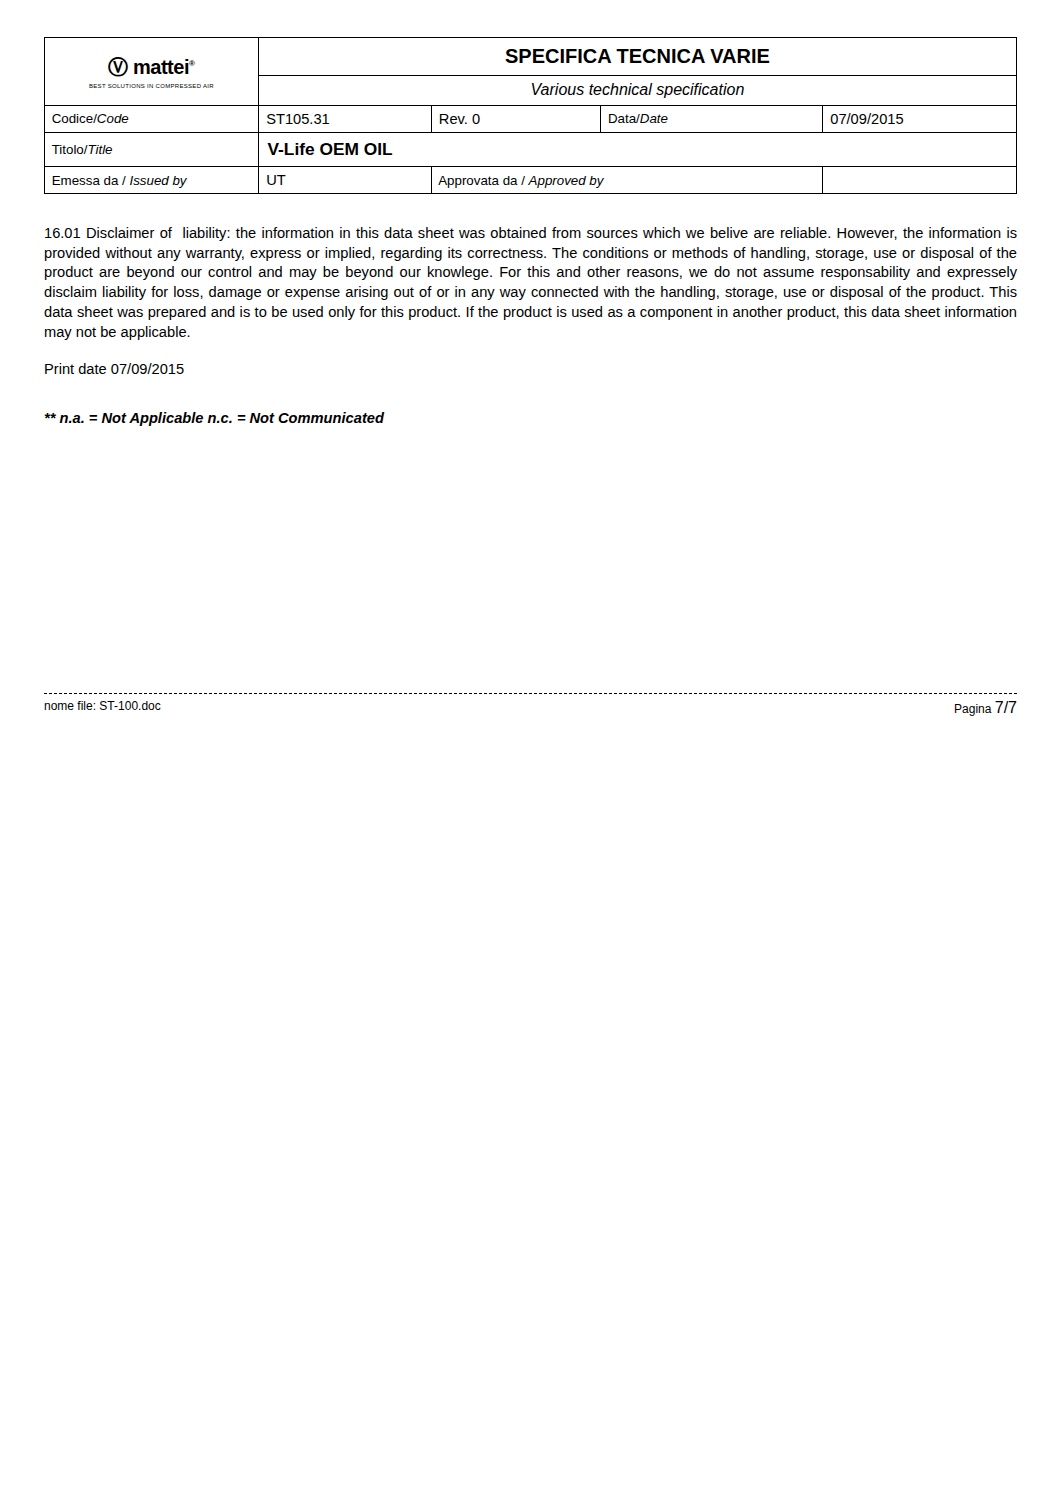| Ⓥ mattei ® BEST SOLUTIONS IN COMPRESSED AIR | SPECIFICA TECNICA VARIE |
| Various technical specification |
| Codice/ Code | ST105.31 | Rev. 0 | Data/ Date | 07/09/2015 |
| Titolo/ Title | V-Life OEM OIL |
| Emessa da / Issued by | UT | Approvata da / Approved by | |
16.01 Disclaimer of liability: the information in this data sheet was obtained from sources which we belive are reliable. However, the information is provided without any warranty, express or implied, regarding its correctness. The conditions or methods of handling, storage, use or disposal of the product are beyond our control and may be beyond our knowlege. For this and other reasons, we do not assume responsability and expressely disclaim liability for loss, damage or expense arising out of or in any way connected with the handling, storage, use or disposal of the product. This data sheet was prepared and is to be used only for this product. If the product is used as a component in another product, this data sheet information may not be applicable.
Print date 07/09/2015
** n.a. = Not Applicable n.c. = Not Communicated
nome file: ST-100.doc Pagina 7/7